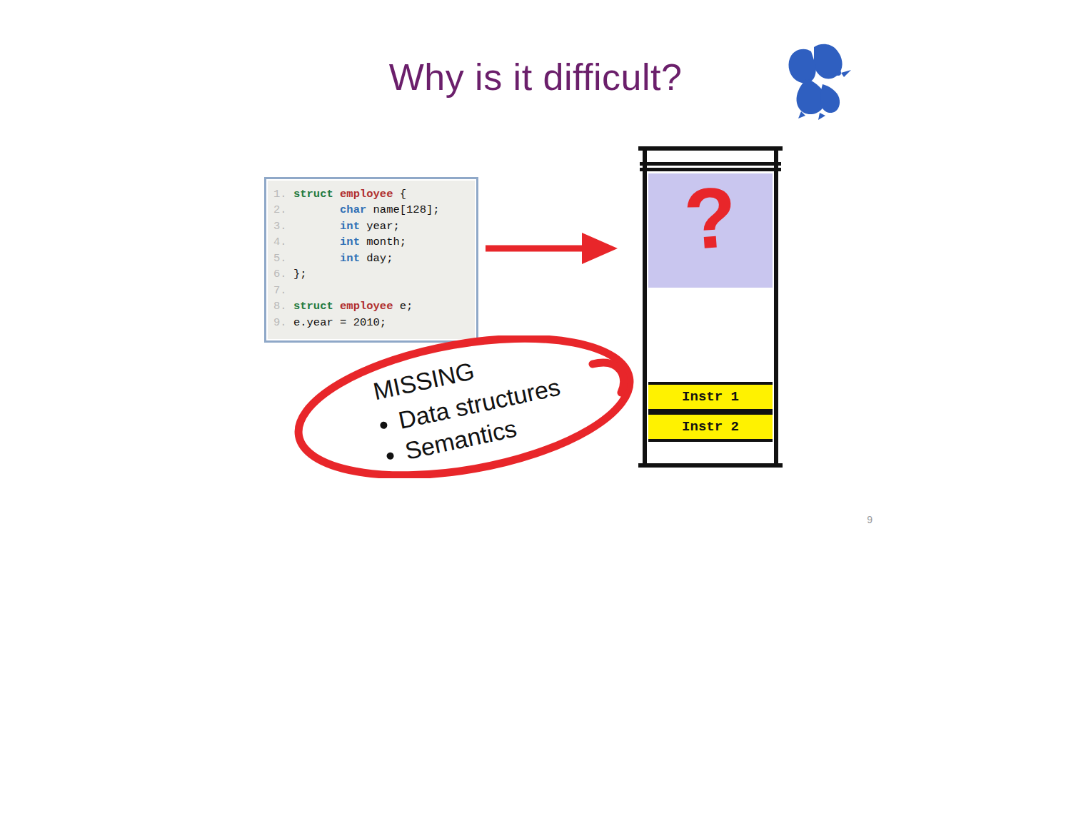Why is it difficult?
1. struct employee {
2.        char name[128];
3.        int year;
4.        int month;
5.        int day;
6. };
7.
8. struct employee e;
9. e.year = 2010;
?
Instr 1
Instr 2
MISSING
Data structures
Semantics
9